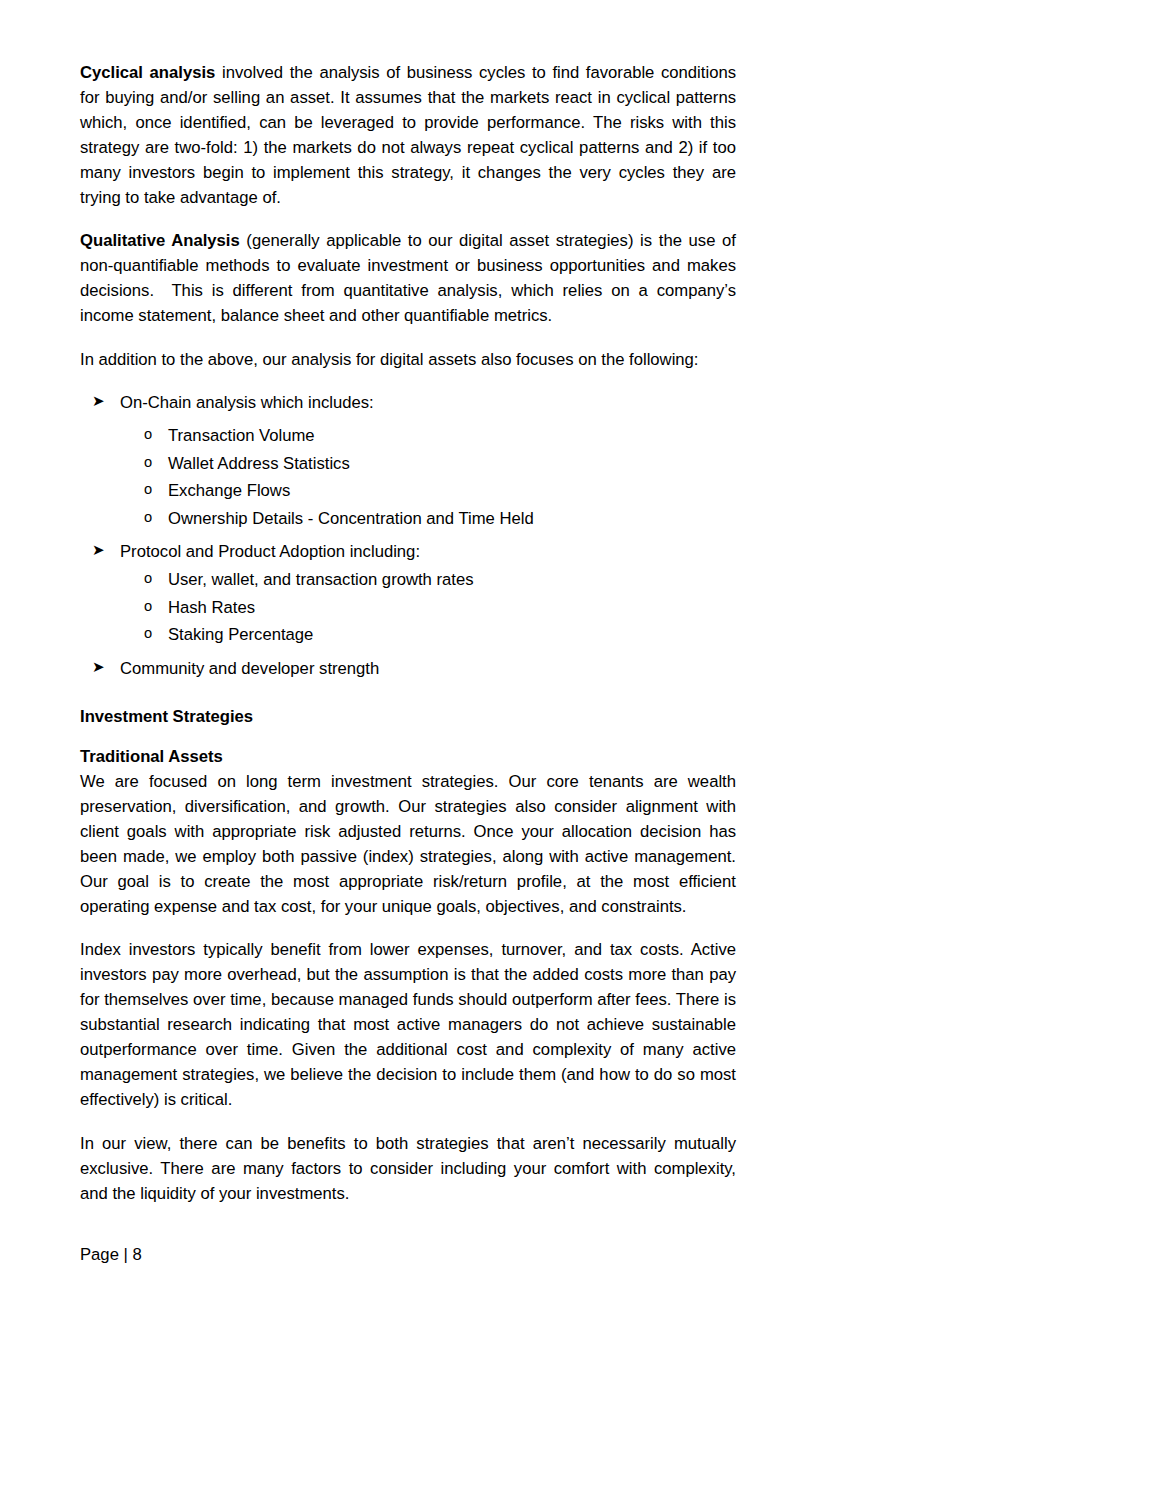Cyclical analysis involved the analysis of business cycles to find favorable conditions for buying and/or selling an asset. It assumes that the markets react in cyclical patterns which, once identified, can be leveraged to provide performance. The risks with this strategy are two-fold: 1) the markets do not always repeat cyclical patterns and 2) if too many investors begin to implement this strategy, it changes the very cycles they are trying to take advantage of.
Qualitative Analysis (generally applicable to our digital asset strategies) is the use of non-quantifiable methods to evaluate investment or business opportunities and makes decisions. This is different from quantitative analysis, which relies on a company’s income statement, balance sheet and other quantifiable metrics.
In addition to the above, our analysis for digital assets also focuses on the following:
On-Chain analysis which includes:
Transaction Volume
Wallet Address Statistics
Exchange Flows
Ownership Details - Concentration and Time Held
Protocol and Product Adoption including:
User, wallet, and transaction growth rates
Hash Rates
Staking Percentage
Community and developer strength
Investment Strategies
Traditional Assets
We are focused on long term investment strategies. Our core tenants are wealth preservation, diversification, and growth. Our strategies also consider alignment with client goals with appropriate risk adjusted returns. Once your allocation decision has been made, we employ both passive (index) strategies, along with active management. Our goal is to create the most appropriate risk/return profile, at the most efficient operating expense and tax cost, for your unique goals, objectives, and constraints.
Index investors typically benefit from lower expenses, turnover, and tax costs. Active investors pay more overhead, but the assumption is that the added costs more than pay for themselves over time, because managed funds should outperform after fees. There is substantial research indicating that most active managers do not achieve sustainable outperformance over time. Given the additional cost and complexity of many active management strategies, we believe the decision to include them (and how to do so most effectively) is critical.
In our view, there can be benefits to both strategies that aren’t necessarily mutually exclusive. There are many factors to consider including your comfort with complexity, and the liquidity of your investments.
Page | 8